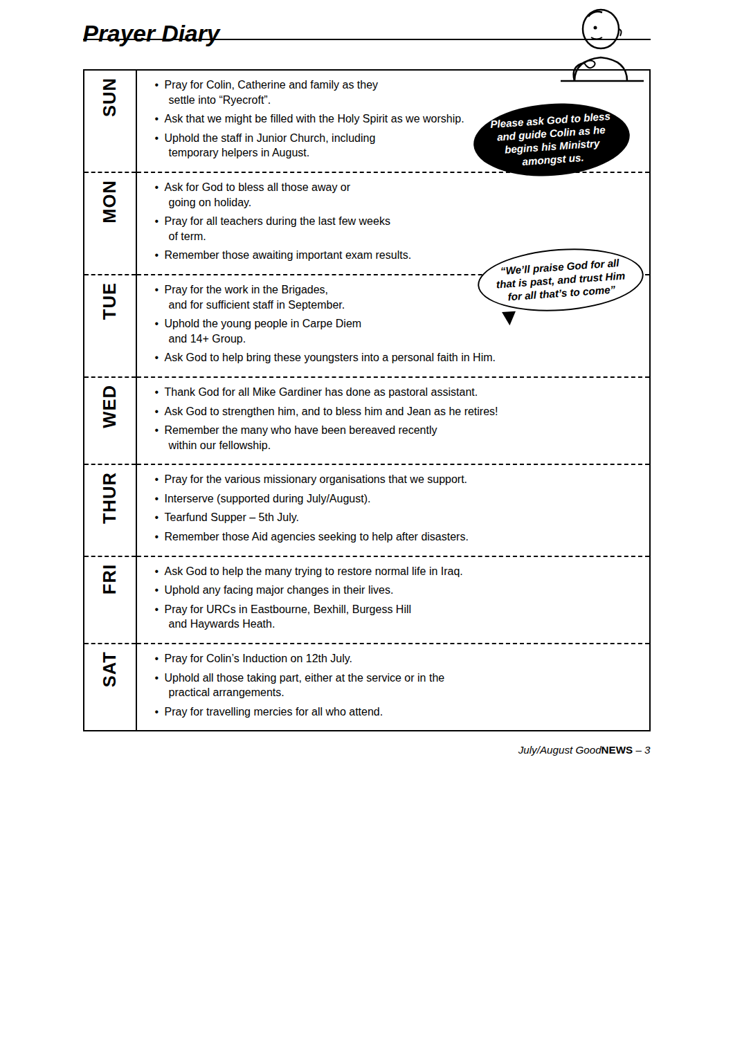Prayer Diary
Please ask God to bless and guide Colin as he begins his Ministry amongst us.
“We’ll praise God for all that is past, and trust Him for all that’s to come”
| SUN | Pray for Colin, Catherine and family as they settle into “Ryecroft”. Ask that we might be filled with the Holy Spirit as we worship. Uphold the staff in Junior Church, including temporary helpers in August. |
| MON | Ask for God to bless all those away or going on holiday. Pray for all teachers during the last few weeks of term. Remember those awaiting important exam results. |
| TUE | Pray for the work in the Brigades, and for sufficient staff in September. Uphold the young people in Carpe Diem and 14+ Group. Ask God to help bring these youngsters into a personal faith in Him. |
| WED | Thank God for all Mike Gardiner has done as pastoral assistant. Ask God to strengthen him, and to bless him and Jean as he retires! Remember the many who have been bereaved recently within our fellowship. |
| THUR | Pray for the various missionary organisations that we support. Interserve (supported during July/August). Tearfund Supper – 5th July. Remember those Aid agencies seeking to help after disasters. |
| FRI | Ask God to help the many trying to restore normal life in Iraq. Uphold any facing major changes in their lives. Pray for URCs in Eastbourne, Bexhill, Burgess Hill and Haywards Heath. |
| SAT | Pray for Colin’s Induction on 12th July. Uphold all those taking part, either at the service or in the practical arrangements. Pray for travelling mercies for all who attend. |
July/August GoodNEWS – 3